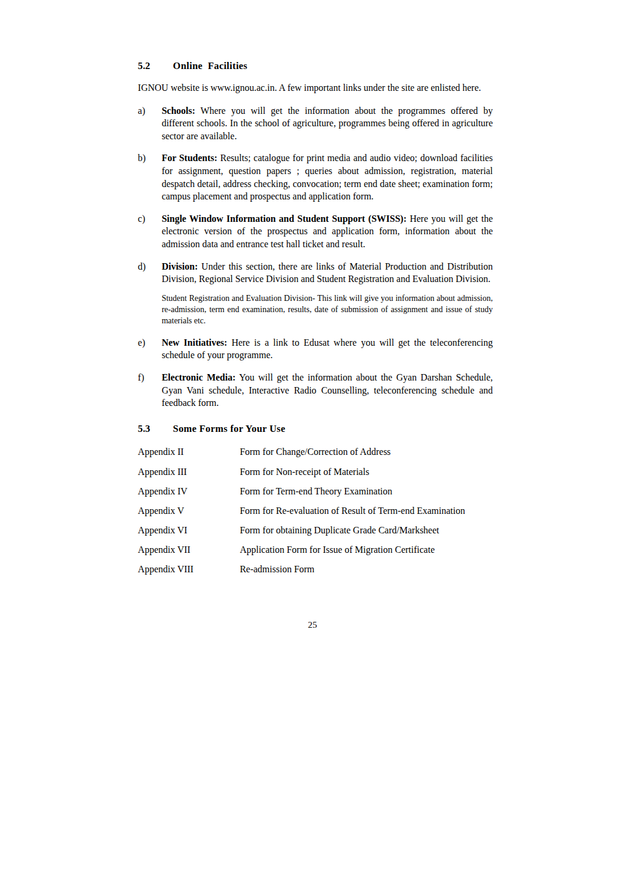5.2 Online Facilities
IGNOU website is www.ignou.ac.in. A few important links under the site are enlisted here.
a)
Schools: Where you will get the information about the programmes offered by different schools. In the school of agriculture, programmes being offered in agriculture sector are available.
b)
For Students: Results; catalogue for print media and audio video; download facilities for assignment, question papers ; queries about admission, registration, material despatch detail, address checking, convocation; term end date sheet; examination form; campus placement and prospectus and application form.
c)
Single Window Information and Student Support (SWISS): Here you will get the electronic version of the prospectus and application form, information about the admission data and entrance test hall ticket and result.
d)
Division: Under this section, there are links of Material Production and Distribution Division, Regional Service Division and Student Registration and Evaluation Division.
Student Registration and Evaluation Division- This link will give you information about admission, re-admission, term end examination, results, date of submission of assignment and issue of study materials etc.
e)
New Initiatives: Here is a link to Edusat where you will get the teleconferencing schedule of your programme.
f)
Electronic Media: You will get the information about the Gyan Darshan Schedule, Gyan Vani schedule, Interactive Radio Counselling, teleconferencing schedule and feedback form.
5.3 Some Forms for Your Use
| Appendix II | Form for Change/Correction of Address |
| Appendix III | Form for Non-receipt of Materials |
| Appendix IV | Form for Term-end Theory Examination |
| Appendix V | Form for Re-evaluation of Result of Term-end Examination |
| Appendix VI | Form for obtaining Duplicate Grade Card/Marksheet |
| Appendix VII | Application Form for Issue of Migration Certificate |
| Appendix VIII | Re-admission Form |
25